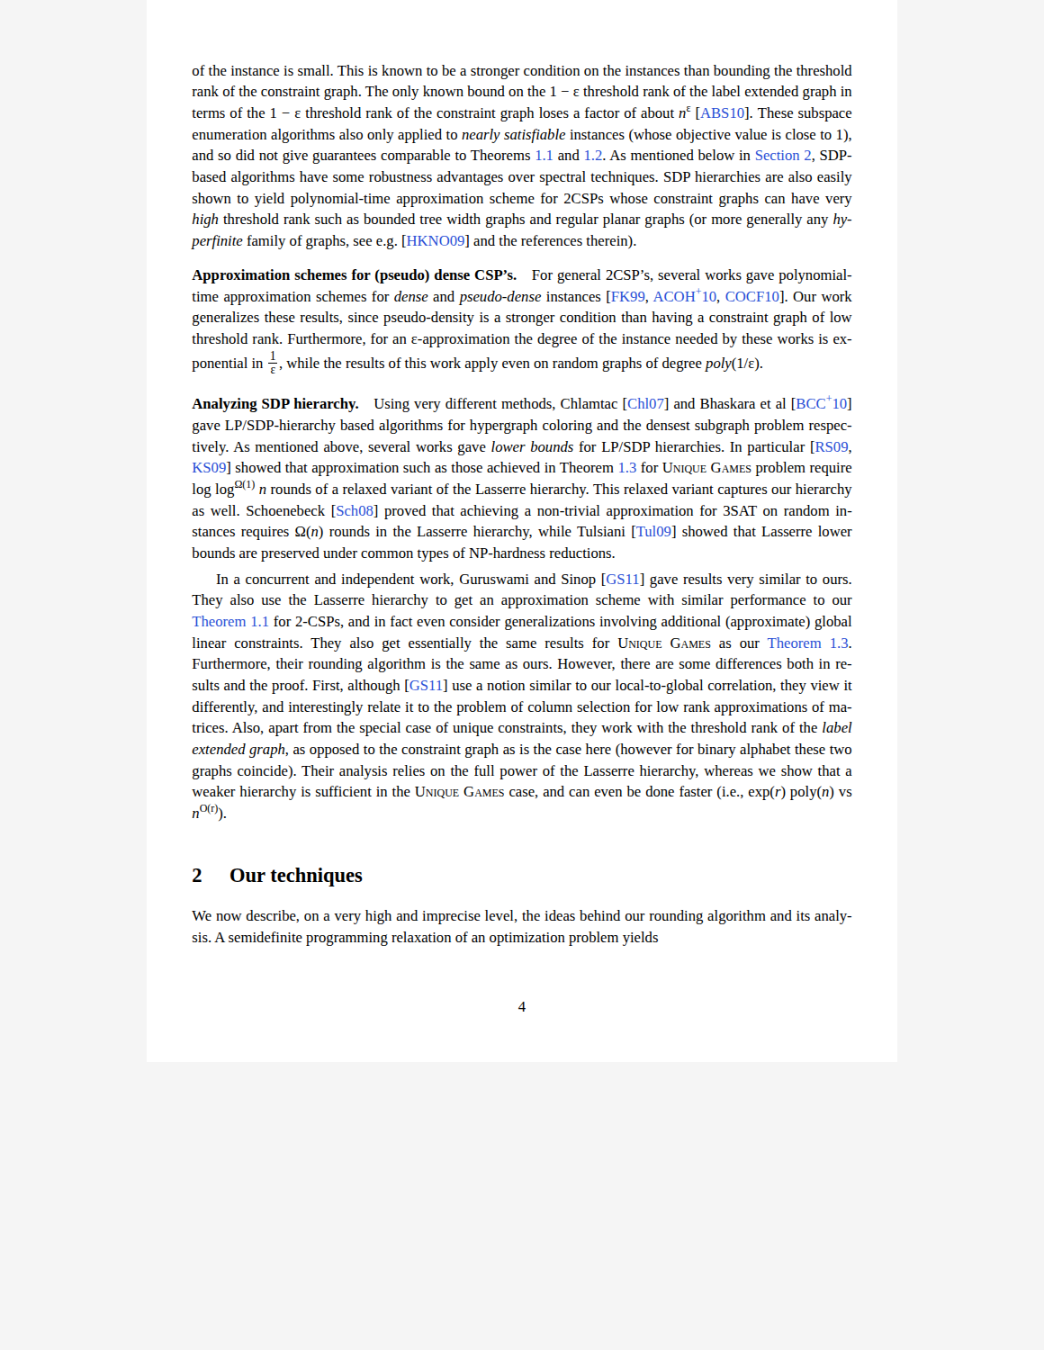of the instance is small. This is known to be a stronger condition on the instances than bounding the threshold rank of the constraint graph. The only known bound on the 1 − ε threshold rank of the label extended graph in terms of the 1 − ε threshold rank of the constraint graph loses a factor of about nε [ABS10]. These subspace enumeration algorithms also only applied to nearly satisfiable instances (whose objective value is close to 1), and so did not give guarantees comparable to Theorems 1.1 and 1.2. As mentioned below in Section 2, SDP-based algorithms have some robustness advantages over spectral techniques. SDP hierarchies are also easily shown to yield polynomial-time approximation scheme for 2CSPs whose constraint graphs can have very high threshold rank such as bounded tree width graphs and regular planar graphs (or more generally any hyperfinite family of graphs, see e.g. [HKNO09] and the references therein).
Approximation schemes for (pseudo) dense CSP’s. For general 2CSP’s, several works gave polynomial-time approximation schemes for dense and pseudo-dense instances [FK99, ACOH+10, COCF10]. Our work generalizes these results, since pseudo-density is a stronger condition than having a constraint graph of low threshold rank. Furthermore, for an ε-approximation the degree of the instance needed by these works is exponential in 1 ε, while the results of this work apply even on random graphs of degree poly(1/ε).
Analyzing SDP hierarchy. Using very different methods, Chlamtac [Chl07] and Bhaskara et al [BCC+10] gave LP/SDP-hierarchy based algorithms for hypergraph coloring and the densest subgraph problem respectively. As mentioned above, several works gave lower bounds for LP/SDP hierarchies. In particular [RS09, KS09] showed that approximation such as those achieved in Theorem 1.3 for Unique Games problem require log logΩ(1) n rounds of a relaxed variant of the Lasserre hierarchy. This relaxed variant captures our hierarchy as well. Schoenebeck [Sch08] proved that achieving a non-trivial approximation for 3SAT on random instances requires Ω(n) rounds in the Lasserre hierarchy, while Tulsiani [Tul09] showed that Lasserre lower bounds are preserved under common types of NP-hardness reductions.
In a concurrent and independent work, Guruswami and Sinop [GS11] gave results very similar to ours. They also use the Lasserre hierarchy to get an approximation scheme with similar performance to our Theorem 1.1 for 2-CSPs, and in fact even consider generalizations involving additional (approximate) global linear constraints. They also get essentially the same results for Unique Games as our Theorem 1.3. Furthermore, their rounding algorithm is the same as ours. However, there are some differences both in results and the proof. First, although [GS11] use a notion similar to our local-to-global correlation, they view it differently, and interestingly relate it to the problem of column selection for low rank approximations of matrices. Also, apart from the special case of unique constraints, they work with the threshold rank of the label extended graph, as opposed to the constraint graph as is the case here (however for binary alphabet these two graphs coincide). Their analysis relies on the full power of the Lasserre hierarchy, whereas we show that a weaker hierarchy is sufficient in the Unique Games case, and can even be done faster (i.e., exp(r) poly(n) vs nO(r)).
2 Our techniques
We now describe, on a very high and imprecise level, the ideas behind our rounding algorithm and its analysis. A semidefinite programming relaxation of an optimization problem yields
4